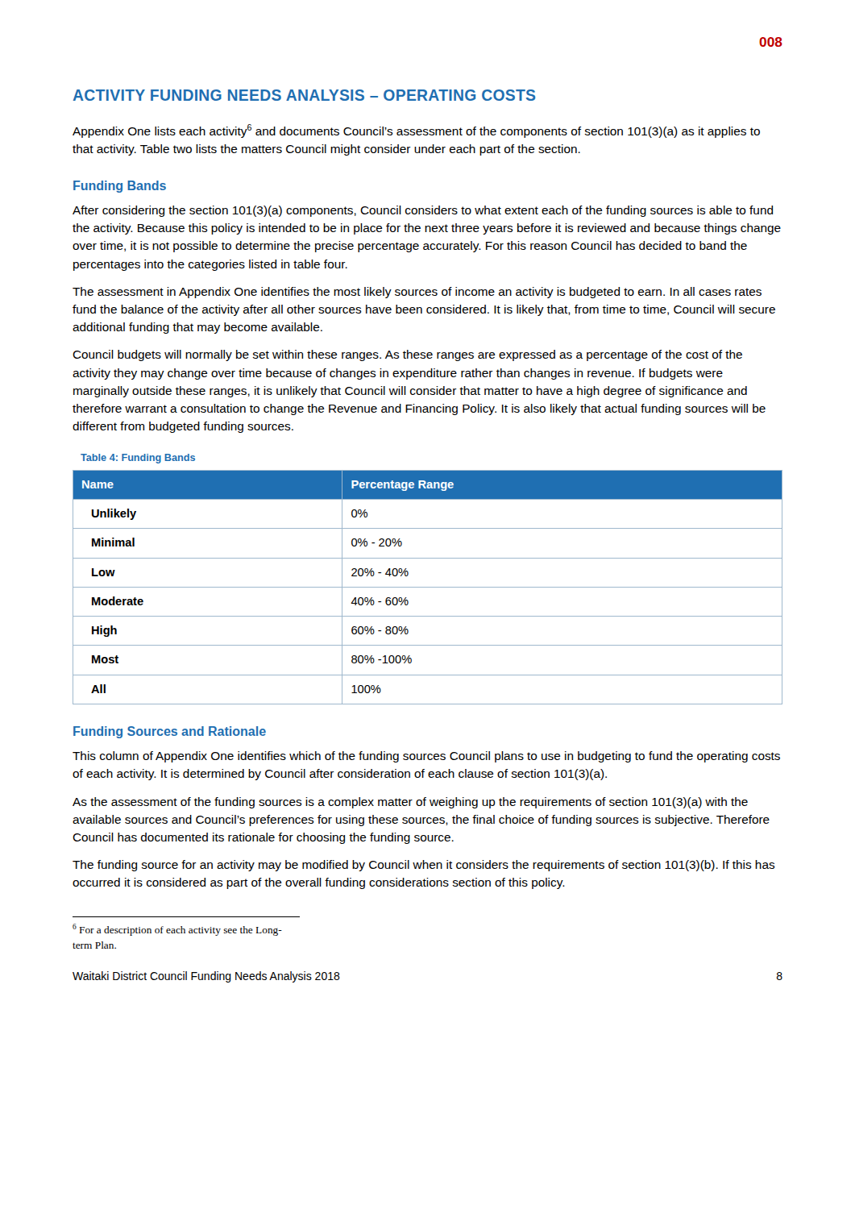008
ACTIVITY FUNDING NEEDS ANALYSIS – OPERATING COSTS
Appendix One lists each activity6 and documents Council’s assessment of the components of section 101(3)(a) as it applies to that activity. Table two lists the matters Council might consider under each part of the section.
Funding Bands
After considering the section 101(3)(a) components, Council considers to what extent each of the funding sources is able to fund the activity. Because this policy is intended to be in place for the next three years before it is reviewed and because things change over time, it is not possible to determine the precise percentage accurately. For this reason Council has decided to band the percentages into the categories listed in table four.
The assessment in Appendix One identifies the most likely sources of income an activity is budgeted to earn. In all cases rates fund the balance of the activity after all other sources have been considered. It is likely that, from time to time, Council will secure additional funding that may become available.
Council budgets will normally be set within these ranges. As these ranges are expressed as a percentage of the cost of the activity they may change over time because of changes in expenditure rather than changes in revenue. If budgets were marginally outside these ranges, it is unlikely that Council will consider that matter to have a high degree of significance and therefore warrant a consultation to change the Revenue and Financing Policy. It is also likely that actual funding sources will be different from budgeted funding sources.
Table 4: Funding Bands
| Name | Percentage Range |
| --- | --- |
| Unlikely | 0% |
| Minimal | 0% - 20% |
| Low | 20% - 40% |
| Moderate | 40% - 60% |
| High | 60% - 80% |
| Most | 80% -100% |
| All | 100% |
Funding Sources and Rationale
This column of Appendix One identifies which of the funding sources Council plans to use in budgeting to fund the operating costs of each activity. It is determined by Council after consideration of each clause of section 101(3)(a).
As the assessment of the funding sources is a complex matter of weighing up the requirements of section 101(3)(a) with the available sources and Council’s preferences for using these sources, the final choice of funding sources is subjective. Therefore Council has documented its rationale for choosing the funding source.
The funding source for an activity may be modified by Council when it considers the requirements of section 101(3)(b). If this has occurred it is considered as part of the overall funding considerations section of this policy.
6 For a description of each activity see the Long-term Plan.
Waitaki District Council Funding Needs Analysis 2018 8